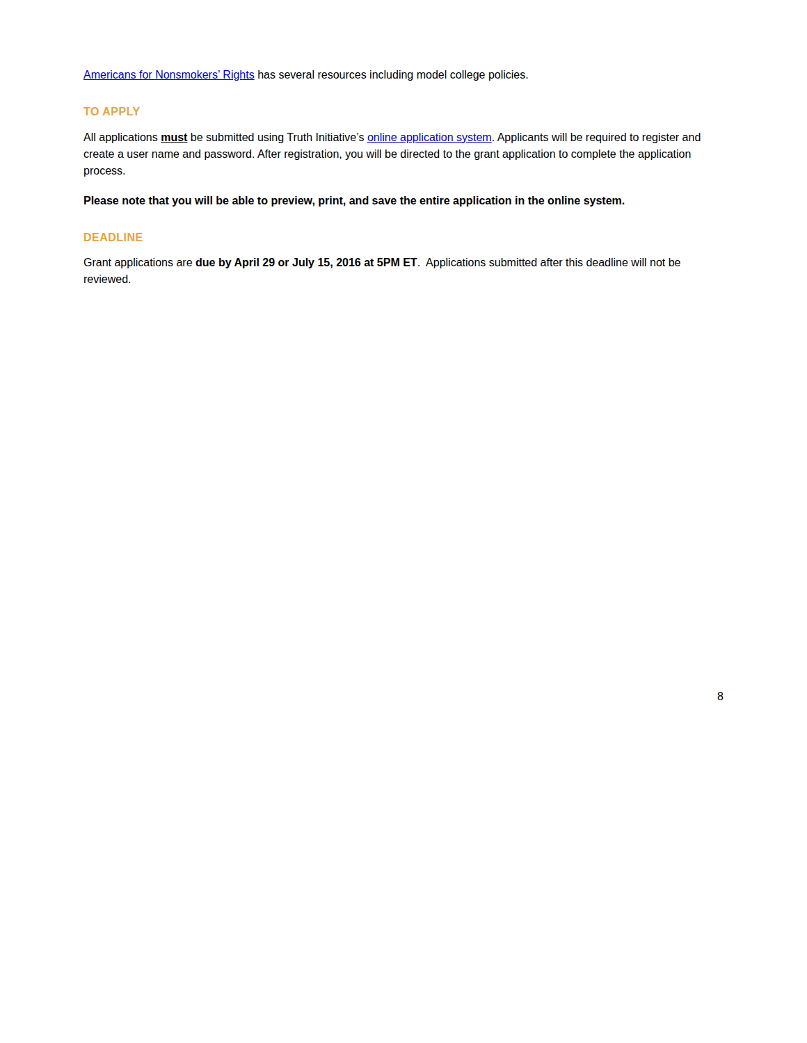Americans for Nonsmokers’ Rights has several resources including model college policies.
TO APPLY
All applications must be submitted using Truth Initiative’s online application system. Applicants will be required to register and create a user name and password. After registration, you will be directed to the grant application to complete the application process.
Please note that you will be able to preview, print, and save the entire application in the online system.
DEADLINE
Grant applications are due by April 29 or July 15, 2016 at 5PM ET. Applications submitted after this deadline will not be reviewed.
8